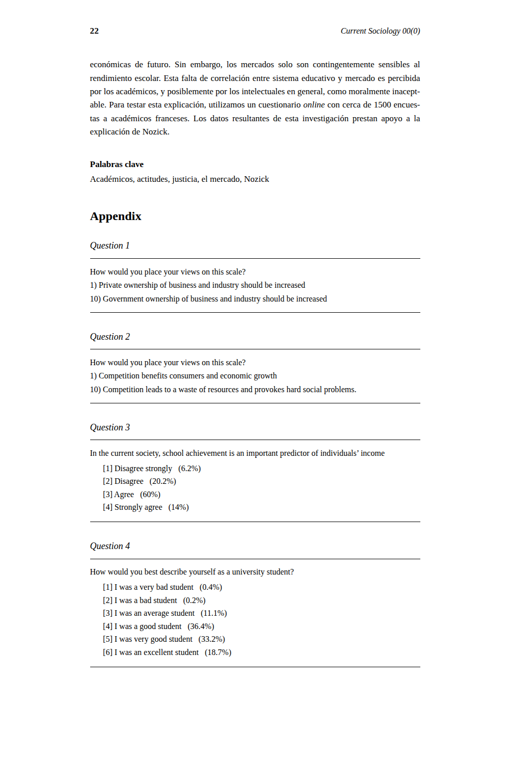22 Current Sociology 00(0)
económicas de futuro. Sin embargo, los mercados solo son contingentemente sensibles al rendimiento escolar. Esta falta de correlación entre sistema educativo y mercado es percibida por los académicos, y posiblemente por los intelectuales en general, como moralmente inaceptable. Para testar esta explicación, utilizamos un cuestionario online con cerca de 1500 encuestas a académicos franceses. Los datos resultantes de esta investigación prestan apoyo a la explicación de Nozick.
Palabras clave
Académicos, actitudes, justicia, el mercado, Nozick
Appendix
Question 1
How would you place your views on this scale?
1) Private ownership of business and industry should be increased
10) Government ownership of business and industry should be increased
Question 2
How would you place your views on this scale?
1) Competition benefits consumers and economic growth
10) Competition leads to a waste of resources and provokes hard social problems.
Question 3
In the current society, school achievement is an important predictor of individuals’ income
[1] Disagree strongly (6.2%)
[2] Disagree (20.2%)
[3] Agree (60%)
[4] Strongly agree (14%)
Question 4
How would you best describe yourself as a university student?
[1] I was a very bad student (0.4%)
[2] I was a bad student (0.2%)
[3] I was an average student (11.1%)
[4] I was a good student (36.4%)
[5] I was very good student (33.2%)
[6] I was an excellent student (18.7%)